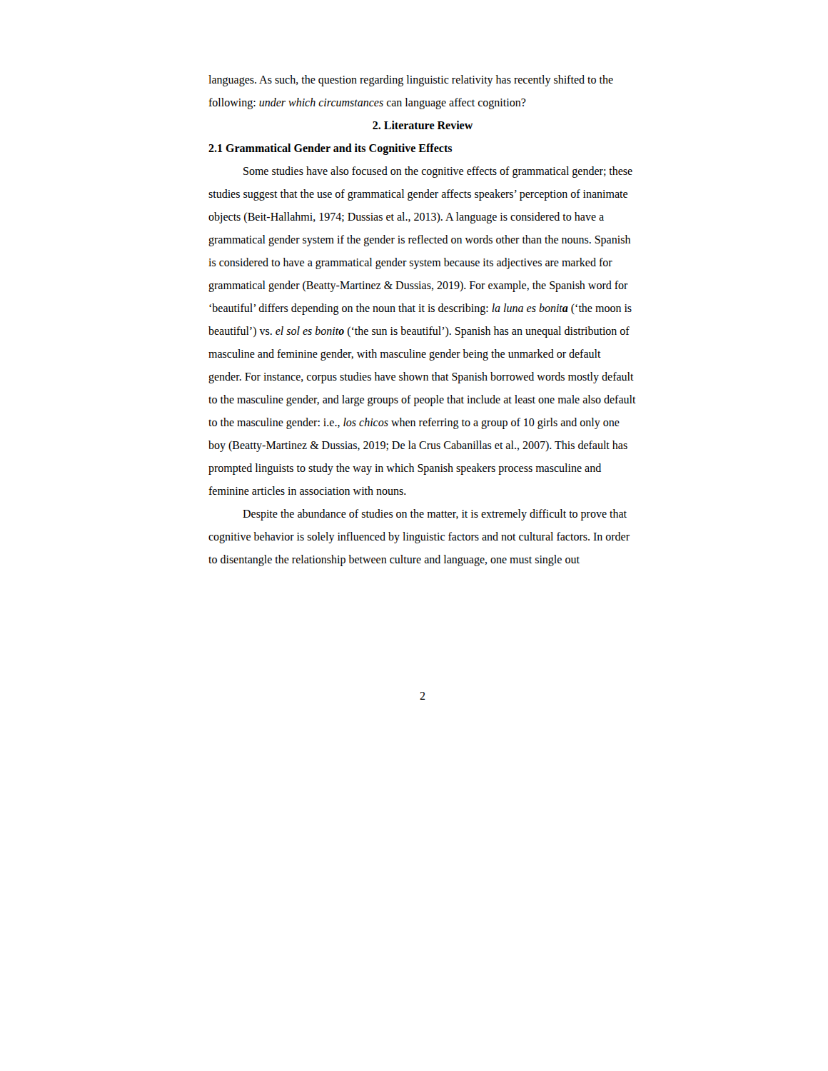languages. As such, the question regarding linguistic relativity has recently shifted to the following: under which circumstances can language affect cognition?
2. Literature Review
2.1 Grammatical Gender and its Cognitive Effects
Some studies have also focused on the cognitive effects of grammatical gender; these studies suggest that the use of grammatical gender affects speakers’ perception of inanimate objects (Beit-Hallahmi, 1974; Dussias et al., 2013). A language is considered to have a grammatical gender system if the gender is reflected on words other than the nouns. Spanish is considered to have a grammatical gender system because its adjectives are marked for grammatical gender (Beatty-Martinez & Dussias, 2019). For example, the Spanish word for ‘beautiful’ differs depending on the noun that it is describing: la luna es bonit a (‘the moon is beautiful’) vs. el sol es bonit o (‘the sun is beautiful’). Spanish has an unequal distribution of masculine and feminine gender, with masculine gender being the unmarked or default gender. For instance, corpus studies have shown that Spanish borrowed words mostly default to the masculine gender, and large groups of people that include at least one male also default to the masculine gender: i.e., los chicos when referring to a group of 10 girls and only one boy (Beatty-Martinez & Dussias, 2019; De la Crus Cabanillas et al., 2007). This default has prompted linguists to study the way in which Spanish speakers process masculine and feminine articles in association with nouns.
Despite the abundance of studies on the matter, it is extremely difficult to prove that cognitive behavior is solely influenced by linguistic factors and not cultural factors. In order to disentangle the relationship between culture and language, one must single out
2